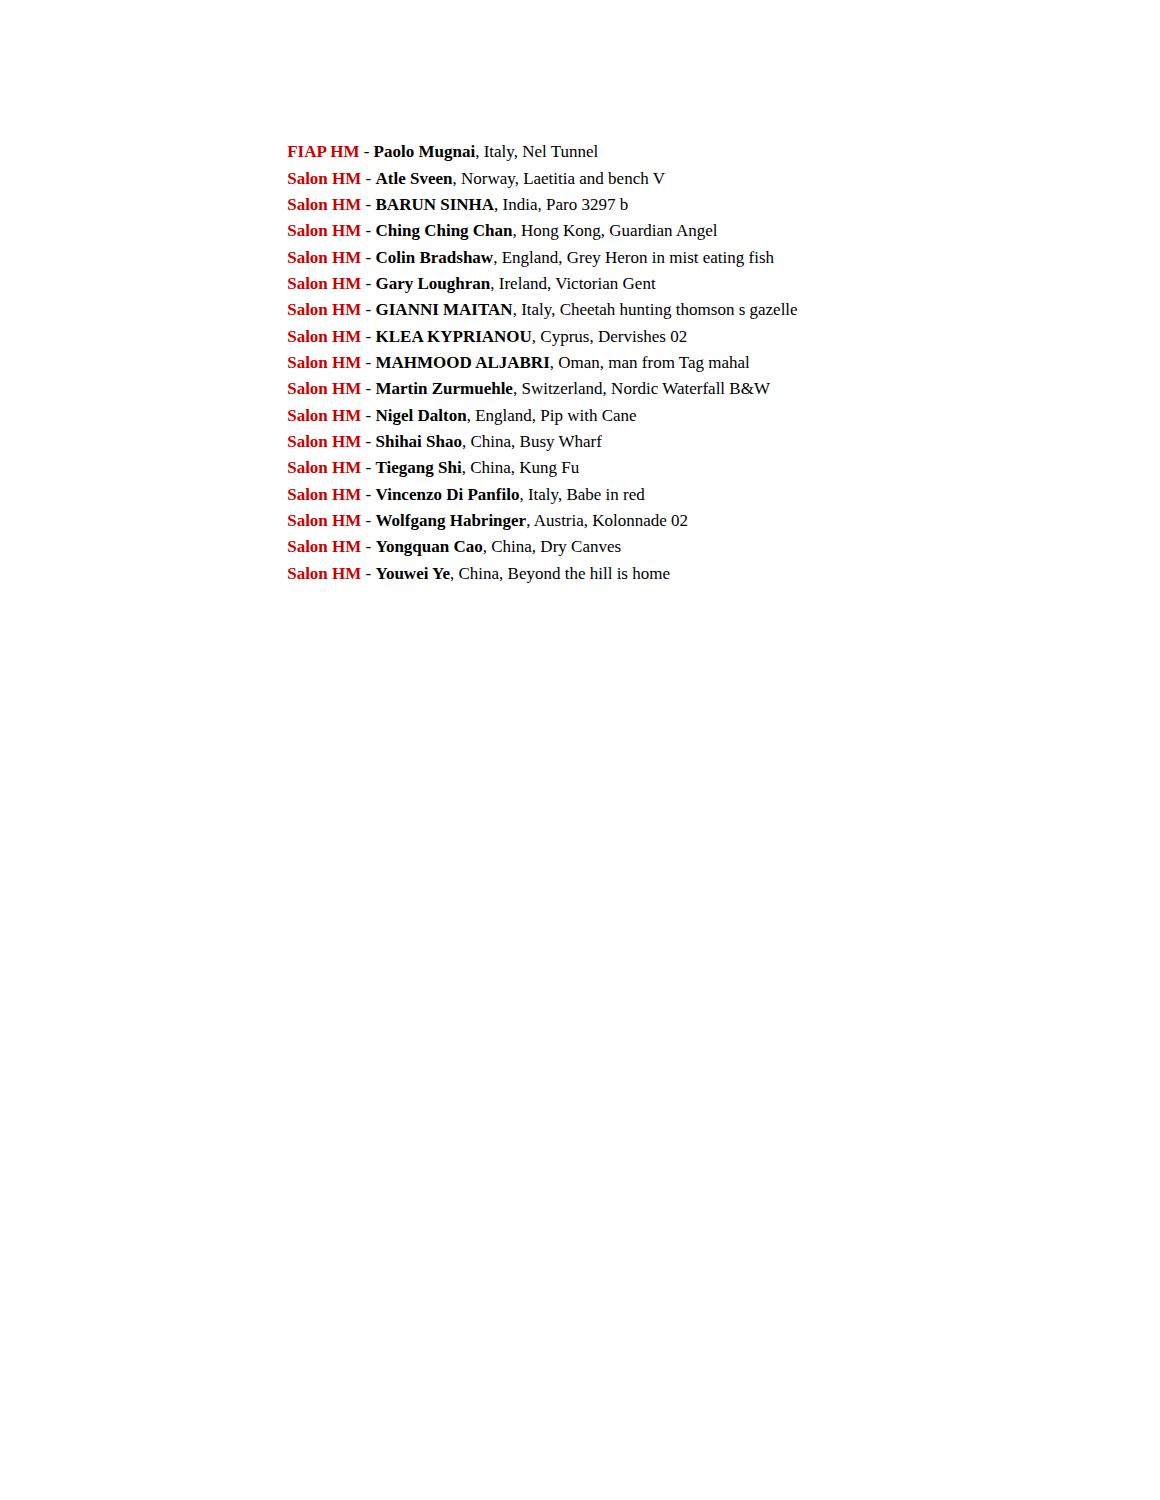FIAP HM - Paolo Mugnai, Italy, Nel Tunnel
Salon HM - Atle Sveen, Norway, Laetitia and bench V
Salon HM - BARUN SINHA, India, Paro 3297 b
Salon HM - Ching Ching Chan, Hong Kong, Guardian Angel
Salon HM - Colin Bradshaw, England, Grey Heron in mist eating fish
Salon HM - Gary Loughran, Ireland, Victorian Gent
Salon HM - GIANNI MAITAN, Italy, Cheetah hunting thomson s gazelle
Salon HM - KLEA KYPRIANOU, Cyprus, Dervishes 02
Salon HM - MAHMOOD ALJABRI, Oman, man from Tag mahal
Salon HM - Martin Zurmuehle, Switzerland, Nordic Waterfall B&W
Salon HM - Nigel Dalton, England, Pip with Cane
Salon HM - Shihai Shao, China, Busy Wharf
Salon HM - Tiegang Shi, China, Kung Fu
Salon HM - Vincenzo Di Panfilo, Italy, Babe in red
Salon HM - Wolfgang Habringer, Austria, Kolonnade 02
Salon HM - Yongquan Cao, China, Dry Canves
Salon HM - Youwei Ye, China, Beyond the hill is home